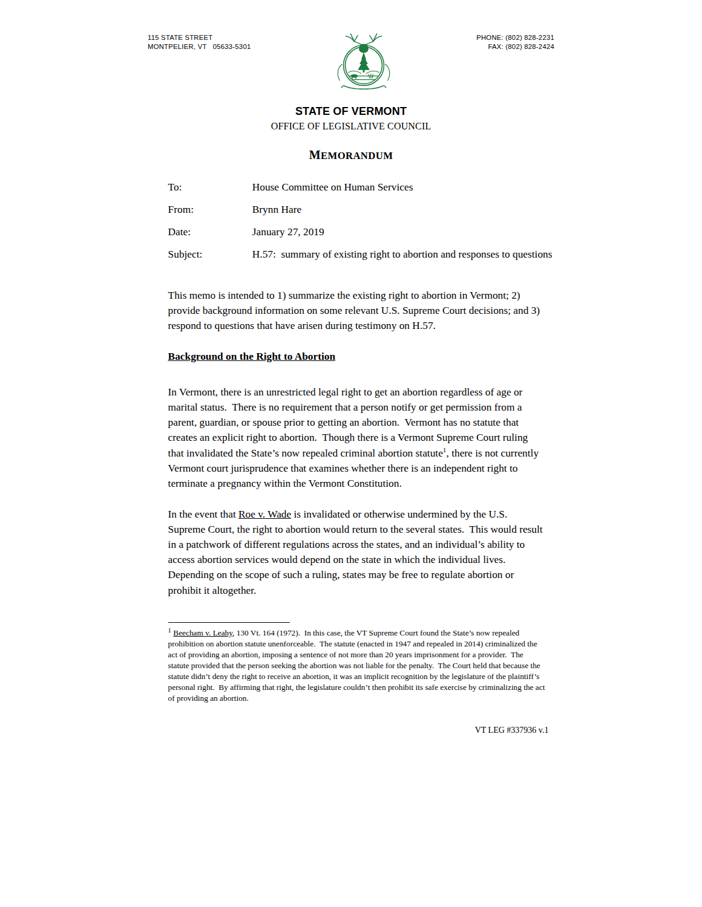115 STATE STREET
MONTPELIER, VT 05633-5301
PHONE: (802) 828-2231
FAX: (802) 828-2424
STATE OF VERMONT
OFFICE OF LEGISLATIVE COUNCIL
MEMORANDUM
| To: | House Committee on Human Services |
| From: | Brynn Hare |
| Date: | January 27, 2019 |
| Subject: | H.57: summary of existing right to abortion and responses to questions |
This memo is intended to 1) summarize the existing right to abortion in Vermont; 2) provide background information on some relevant U.S. Supreme Court decisions; and 3) respond to questions that have arisen during testimony on H.57.
Background on the Right to Abortion
In Vermont, there is an unrestricted legal right to get an abortion regardless of age or marital status. There is no requirement that a person notify or get permission from a parent, guardian, or spouse prior to getting an abortion. Vermont has no statute that creates an explicit right to abortion. Though there is a Vermont Supreme Court ruling that invalidated the State’s now repealed criminal abortion statute1, there is not currently Vermont court jurisprudence that examines whether there is an independent right to terminate a pregnancy within the Vermont Constitution.
In the event that Roe v. Wade is invalidated or otherwise undermined by the U.S. Supreme Court, the right to abortion would return to the several states. This would result in a patchwork of different regulations across the states, and an individual’s ability to access abortion services would depend on the state in which the individual lives. Depending on the scope of such a ruling, states may be free to regulate abortion or prohibit it altogether.
1 Beecham v. Leahy, 130 Vt. 164 (1972). In this case, the VT Supreme Court found the State’s now repealed prohibition on abortion statute unenforceable. The statute (enacted in 1947 and repealed in 2014) criminalized the act of providing an abortion, imposing a sentence of not more than 20 years imprisonment for a provider. The statute provided that the person seeking the abortion was not liable for the penalty. The Court held that because the statute didn’t deny the right to receive an abortion, it was an implicit recognition by the legislature of the plaintiff’s personal right. By affirming that right, the legislature couldn’t then prohibit its safe exercise by criminalizing the act of providing an abortion.
VT LEG #337936 v.1